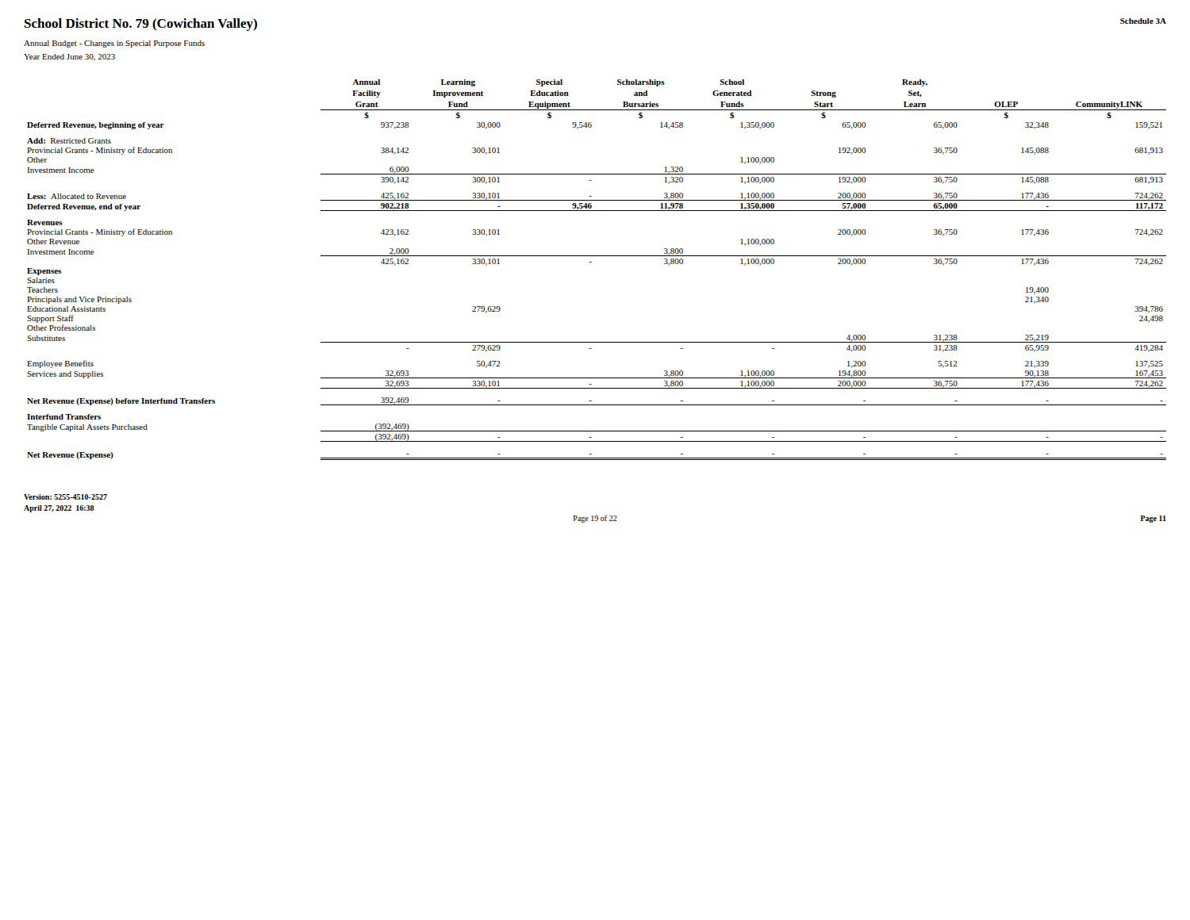Schedule 3A
School District No. 79 (Cowichan Valley)
Annual Budget - Changes in Special Purpose Funds
Year Ended June 30, 2023
| | Annual | Learning | Special | Scholarships | School | | Ready, | | |
| --- | --- | --- | --- | --- | --- | --- | --- | --- | --- |
| | Facility | Improvement | Education | and | Generated | Strong | Set, | | |
| | Grant | Fund | Equipment | Bursaries | Funds | Start | Learn | OLEP | CommunityLINK |
| | $ | $ | $ | $ | $ | $ | | $ | $ |
| Deferred Revenue, beginning of year | 937,238 | 30,000 | 9,546 | 14,458 | 1,350,000 | 65,000 | 65,000 | 32,348 | 159,521 |
| Add: Restricted Grants | | | | | | | | | |
| Provincial Grants - Ministry of Education | 384,142 | 300,101 | | | | 192,000 | 36,750 | 145,088 | 681,913 |
| Other | | | | | 1,100,000 | | | | |
| Investment Income | 6,000 | | | 1,320 | | | | | |
| | 390,142 | 300,101 | - | 1,320 | 1,100,000 | 192,000 | 36,750 | 145,088 | 681,913 |
| Less: Allocated to Revenue | 425,162 | 330,101 | - | 3,800 | 1,100,000 | 200,000 | 36,750 | 177,436 | 724,262 |
| Deferred Revenue, end of year | 902,218 | - | 9,546 | 11,978 | 1,350,000 | 57,000 | 65,000 | - | 117,172 |
| Revenues | |
| Provincial Grants - Ministry of Education | 423,162 | 330,101 | | | | 200,000 | 36,750 | 177,436 | 724,262 |
| Other Revenue | | | | | 1,100,000 | | | | |
| Investment Income | 2,000 | | | 3,800 | | | | | |
| | 425,162 | 330,101 | - | 3,800 | 1,100,000 | 200,000 | 36,750 | 177,436 | 724,262 |
| Expenses | |
| Salaries | |
| Teachers | | | | | | | | 19,400 | |
| Principals and Vice Principals | | | | | | | | 21,340 | |
| Educational Assistants | | 279,629 | | | | | | | 394,786 |
| Support Staff | | | | | | | | | 24,498 |
| Other Professionals | | | | | | | | | |
| Substitutes | | | | | | 4,000 | 31,238 | 25,219 | |
| | - | 279,629 | - | - | - | 4,000 | 31,238 | 65,959 | 419,284 |
| Employee Benefits | | 50,472 | | | | 1,200 | 5,512 | 21,339 | 137,525 |
| Services and Supplies | 32,693 | | | 3,800 | 1,100,000 | 194,800 | | 90,138 | 167,453 |
| | 32,693 | 330,101 | - | 3,800 | 1,100,000 | 200,000 | 36,750 | 177,436 | 724,262 |
| Net Revenue (Expense) before Interfund Transfers | 392,469 | - | - | - | - | - | - | - | - |
| Interfund Transfers | |
| Tangible Capital Assets Purchased | (392,469) | | | | | | | | |
| | (392,469) | - | - | - | - | - | - | - | - |
| Net Revenue (Expense) | - | - | - | - | - | - | - | - | - |
Version: 5255-4510-2527
April 27, 2022 16:38
Page 19 of 22
Page 11